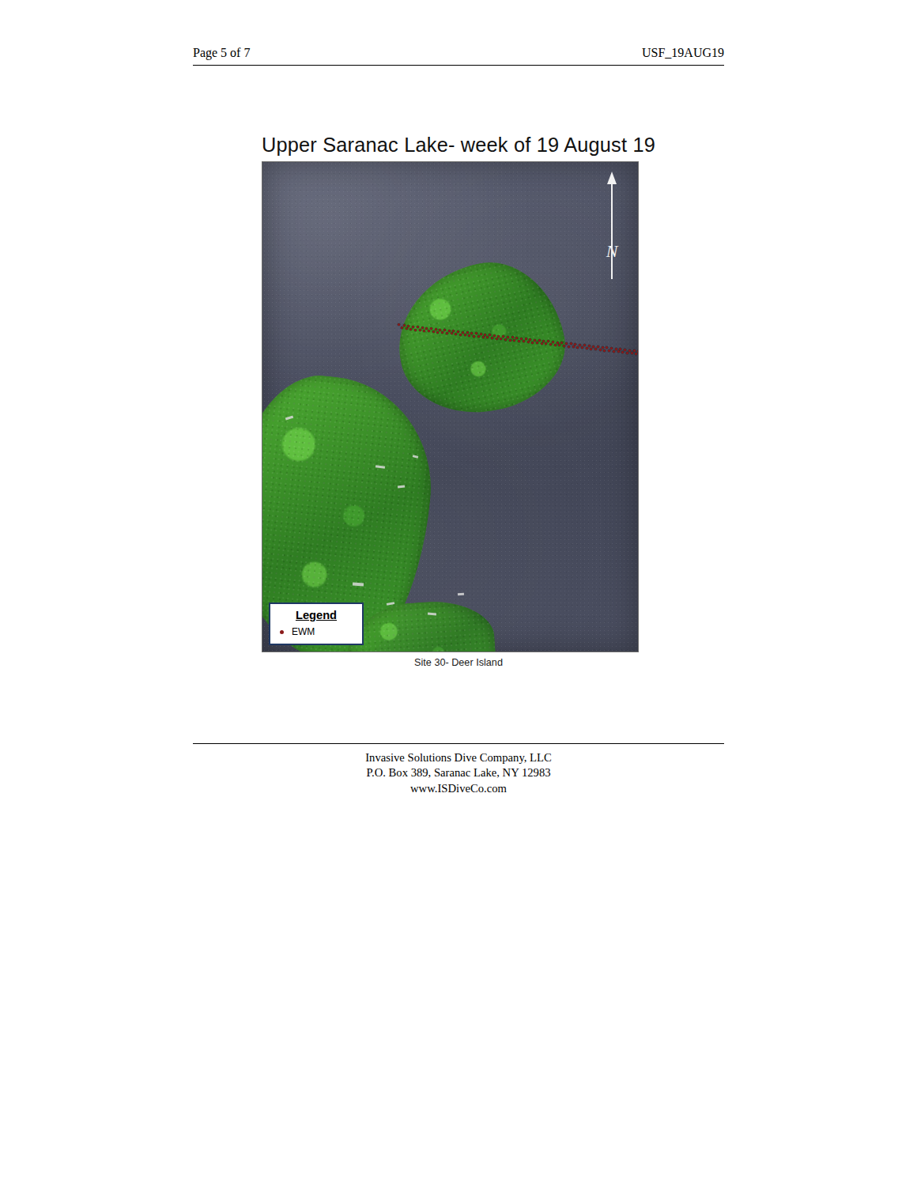Page 5 of 7
USF_19AUG19
Upper Saranac Lake- week of 19 August 19
N
Legend
EWM
Site 30- Deer Island
Invasive Solutions Dive Company, LLC
P.O. Box 389, Saranac Lake, NY 12983
www.ISDiveCo.com